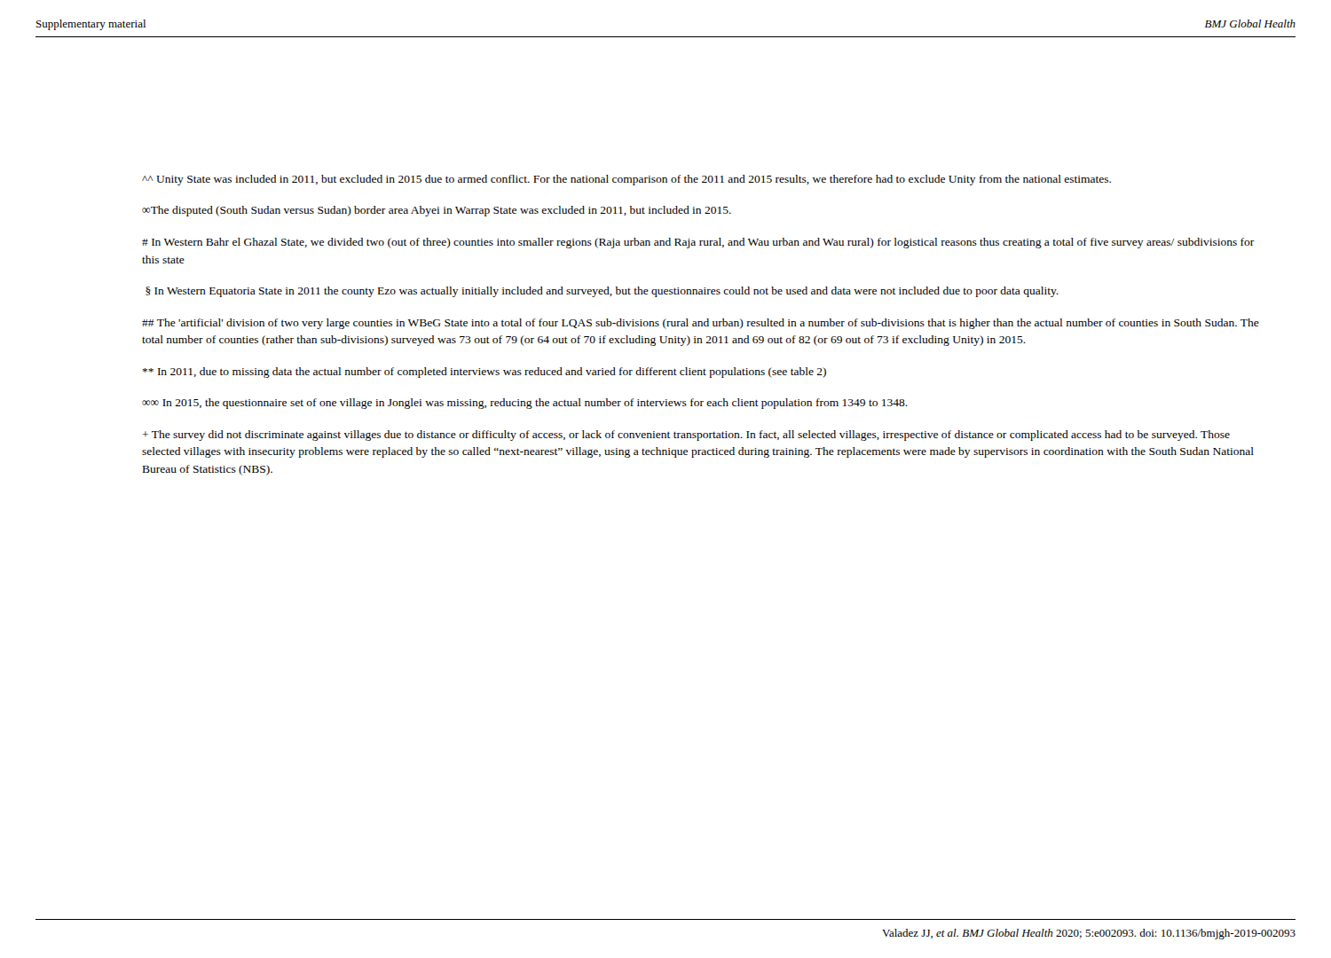Supplementary material
BMJ Global Health
^^ Unity State was included in 2011, but excluded in 2015 due to armed conflict. For the national comparison of the 2011 and 2015 results, we therefore had to exclude Unity from the national estimates.
∞The disputed (South Sudan versus Sudan) border area Abyei in Warrap State was excluded in 2011, but included in 2015.
# In Western Bahr el Ghazal State, we divided two (out of three) counties into smaller regions (Raja urban and Raja rural, and Wau urban and Wau rural) for logistical reasons thus creating a total of five survey areas/ subdivisions for this state
§ In Western Equatoria State in 2011 the county Ezo was actually initially included and surveyed, but the questionnaires could not be used and data were not included due to poor data quality.
## The 'artificial' division of two very large counties in WBeG State into a total of four LQAS sub-divisions (rural and urban) resulted in a number of sub-divisions that is higher than the actual number of counties in South Sudan. The total number of counties (rather than sub-divisions) surveyed was 73 out of 79 (or 64 out of 70 if excluding Unity) in 2011 and 69 out of 82 (or 69 out of 73 if excluding Unity) in 2015.
** In 2011, due to missing data the actual number of completed interviews was reduced and varied for different client populations (see table 2)
∞∞ In 2015, the questionnaire set of one village in Jonglei was missing, reducing the actual number of interviews for each client population from 1349 to 1348.
+ The survey did not discriminate against villages due to distance or difficulty of access, or lack of convenient transportation. In fact, all selected villages, irrespective of distance or complicated access had to be surveyed. Those selected villages with insecurity problems were replaced by the so called “next-nearest” village, using a technique practiced during training. The replacements were made by supervisors in coordination with the South Sudan National Bureau of Statistics (NBS).
Valadez JJ, et al. BMJ Global Health 2020; 5:e002093. doi: 10.1136/bmjgh-2019-002093